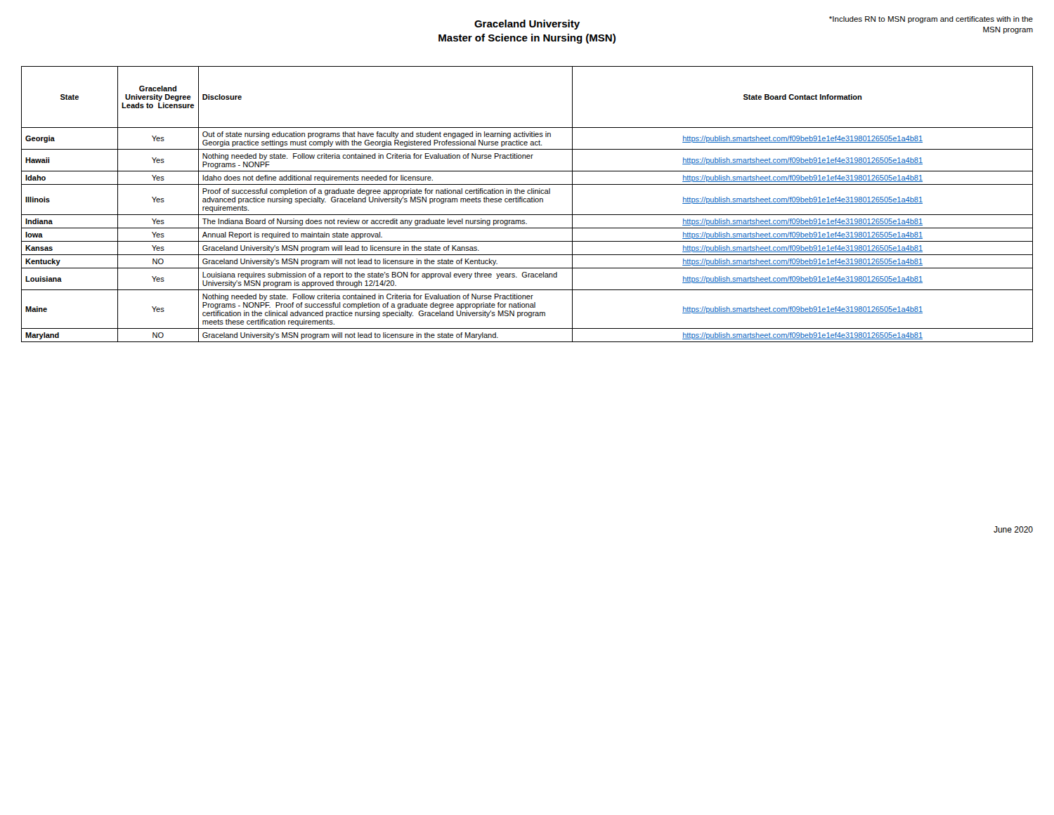*Includes RN to MSN program and certificates with in the MSN program
Graceland University
Master of Science in Nursing (MSN)
| State | Graceland University Degree Leads to Licensure | Disclosure | State Board Contact Information |
| --- | --- | --- | --- |
| Georgia | Yes | Out of state nursing education programs that have faculty and student engaged in learning activities in Georgia practice settings must comply with the Georgia Registered Professional Nurse practice act. | https://publish.smartsheet.com/f09beb91e1ef4e31980126505e1a4b81 |
| Hawaii | Yes | Nothing needed by state. Follow criteria contained in Criteria for Evaluation of Nurse Practitioner Programs - NONPF | https://publish.smartsheet.com/f09beb91e1ef4e31980126505e1a4b81 |
| Idaho | Yes | Idaho does not define additional requirements needed for licensure. | https://publish.smartsheet.com/f09beb91e1ef4e31980126505e1a4b81 |
| Illinois | Yes | Proof of successful completion of a graduate degree appropriate for national certification in the clinical advanced practice nursing specialty. Graceland University's MSN program meets these certification requirements. | https://publish.smartsheet.com/f09beb91e1ef4e31980126505e1a4b81 |
| Indiana | Yes | The Indiana Board of Nursing does not review or accredit any graduate level nursing programs. | https://publish.smartsheet.com/f09beb91e1ef4e31980126505e1a4b81 |
| Iowa | Yes | Annual Report is required to maintain state approval. | https://publish.smartsheet.com/f09beb91e1ef4e31980126505e1a4b81 |
| Kansas | Yes | Graceland University's MSN program will lead to licensure in the state of Kansas. | https://publish.smartsheet.com/f09beb91e1ef4e31980126505e1a4b81 |
| Kentucky | NO | Graceland University's MSN program will not lead to licensure in the state of Kentucky. | https://publish.smartsheet.com/f09beb91e1ef4e31980126505e1a4b81 |
| Louisiana | Yes | Louisiana requires submission of a report to the state's BON for approval every three years. Graceland University's MSN program is approved through 12/14/20. | https://publish.smartsheet.com/f09beb91e1ef4e31980126505e1a4b81 |
| Maine | Yes | Nothing needed by state. Follow criteria contained in Criteria for Evaluation of Nurse Practitioner Programs - NONPF. Proof of successful completion of a graduate degree appropriate for national certification in the clinical advanced practice nursing specialty. Graceland University's MSN program meets these certification requirements. | https://publish.smartsheet.com/f09beb91e1ef4e31980126505e1a4b81 |
| Maryland | NO | Graceland University's MSN program will not lead to licensure in the state of Maryland. | https://publish.smartsheet.com/f09beb91e1ef4e31980126505e1a4b81 |
June 2020